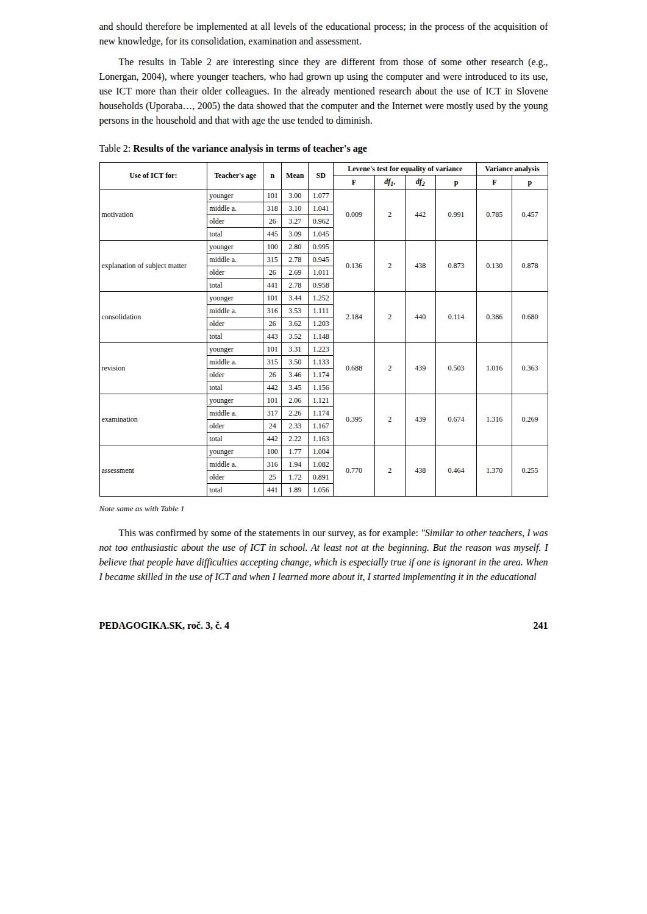and should therefore be implemented at all levels of the educational process; in the process of the acquisition of new knowledge, for its consolidation, examination and assessment.
The results in Table 2 are interesting since they are different from those of some other research (e.g., Lonergan, 2004), where younger teachers, who had grown up using the computer and were introduced to its use, use ICT more than their older colleagues. In the already mentioned research about the use of ICT in Slovene households (Uporaba…, 2005) the data showed that the computer and the Internet were mostly used by the young persons in the household and that with age the use tended to diminish.
Table 2: Results of the variance analysis in terms of teacher's age
| Use of ICT for: | Teacher's age | n | Mean | SD | Levene's test for equality of variance | Variance analysis |
| --- | --- | --- | --- | --- | --- | --- |
| F | df 1 , | df 2 | p | F | p |
| motivation | younger | 101 | 3.00 | 1.077 | 0.009 | 2 | 442 | 0.991 | 0.785 | 0.457 |
| middle a. | 318 | 3.10 | 1.041 |
| older | 26 | 3.27 | 0.962 |
| total | 445 | 3.09 | 1.045 |
| explanation of subject matter | younger | 100 | 2.80 | 0.995 | 0.136 | 2 | 438 | 0.873 | 0.130 | 0.878 |
| middle a. | 315 | 2.78 | 0.945 |
| older | 26 | 2.69 | 1.011 |
| total | 441 | 2.78 | 0.958 |
| consolidation | younger | 101 | 3.44 | 1.252 | 2.184 | 2 | 440 | 0.114 | 0.386 | 0.680 |
| middle a. | 316 | 3.53 | 1.111 |
| older | 26 | 3.62 | 1.203 |
| total | 443 | 3.52 | 1.148 |
| revision | younger | 101 | 3.31 | 1.223 | 0.688 | 2 | 439 | 0.503 | 1.016 | 0.363 |
| middle a. | 315 | 3.50 | 1.133 |
| older | 26 | 3.46 | 1.174 |
| total | 442 | 3.45 | 1.156 |
| examination | younger | 101 | 2.06 | 1.121 | 0.395 | 2 | 439 | 0.674 | 1.316 | 0.269 |
| middle a. | 317 | 2.26 | 1.174 |
| older | 24 | 2.33 | 1.167 |
| total | 442 | 2.22 | 1.163 |
| assessment | younger | 100 | 1.77 | 1.004 | 0.770 | 2 | 438 | 0.464 | 1.370 | 0.255 |
| middle a. | 316 | 1.94 | 1.082 |
| older | 25 | 1.72 | 0.891 |
| total | 441 | 1.89 | 1.056 |
Note same as with Table 1
This was confirmed by some of the statements in our survey, as for example: "Similar to other teachers, I was not too enthusiastic about the use of ICT in school. At least not at the beginning. But the reason was myself. I believe that people have difficulties accepting change, which is especially true if one is ignorant in the area. When I became skilled in the use of ICT and when I learned more about it, I started implementing it in the educational
PEDAGOGIKA.SK, roč. 3, č. 4 241